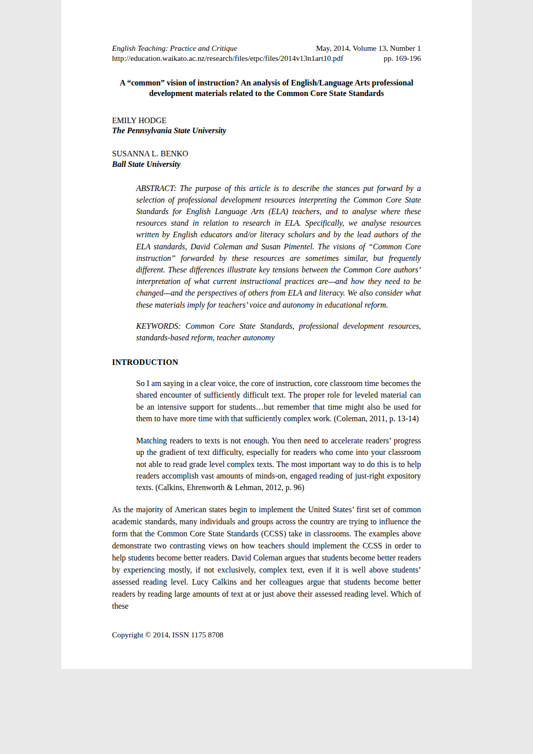English Teaching: Practice and Critique May, 2014, Volume 13, Number 1
http://education.waikato.ac.nz/research/files/etpc/files/2014v13n1art10.pdf pp. 169-196
A “common” vision of instruction? An analysis of English/Language Arts professional development materials related to the Common Core State Standards
EMILY HODGE The Pennsylvania State University
SUSANNA L. BENKO Ball State University
ABSTRACT: The purpose of this article is to describe the stances put forward by a selection of professional development resources interpreting the Common Core State Standards for English Language Arts (ELA) teachers, and to analyse where these resources stand in relation to research in ELA. Specifically, we analyse resources written by English educators and/or literacy scholars and by the lead authors of the ELA standards, David Coleman and Susan Pimentel. The visions of “Common Core instruction” forwarded by these resources are sometimes similar, but frequently different. These differences illustrate key tensions between the Common Core authors’ interpretation of what current instructional practices are—and how they need to be changed—and the perspectives of others from ELA and literacy. We also consider what these materials imply for teachers’ voice and autonomy in educational reform.
KEYWORDS: Common Core State Standards, professional development resources, standards-based reform, teacher autonomy
INTRODUCTION
So I am saying in a clear voice, the core of instruction, core classroom time becomes the shared encounter of sufficiently difficult text. The proper role for leveled material can be an intensive support for students…but remember that time might also be used for them to have more time with that sufficiently complex work. (Coleman, 2011, p. 13-14)
Matching readers to texts is not enough. You then need to accelerate readers’ progress up the gradient of text difficulty, especially for readers who come into your classroom not able to read grade level complex texts. The most important way to do this is to help readers accomplish vast amounts of minds-on, engaged reading of just-right expository texts. (Calkins, Ehrenworth & Lehman, 2012, p. 96)
As the majority of American states begin to implement the United States’ first set of common academic standards, many individuals and groups across the country are trying to influence the form that the Common Core State Standards (CCSS) take in classrooms. The examples above demonstrate two contrasting views on how teachers should implement the CCSS in order to help students become better readers. David Coleman argues that students become better readers by experiencing mostly, if not exclusively, complex text, even if it is well above students’ assessed reading level. Lucy Calkins and her colleagues argue that students become better readers by reading large amounts of text at or just above their assessed reading level. Which of these
Copyright © 2014, ISSN 1175 8708